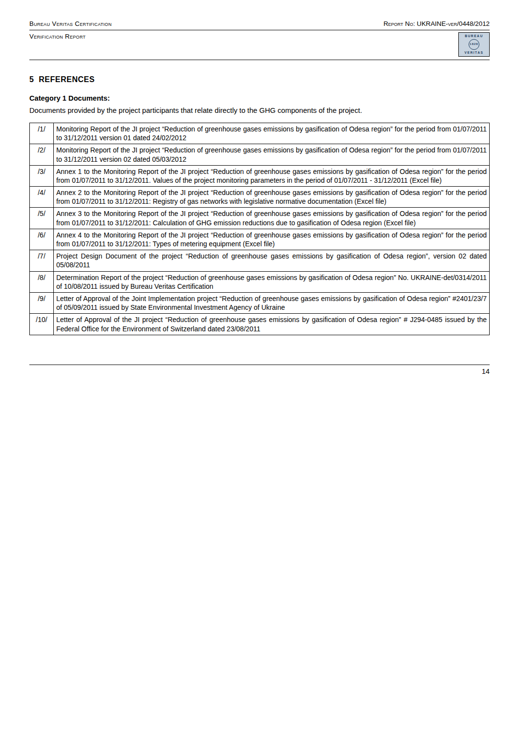Bureau Veritas Certification Report No: UKRAINE-ver/0448/2012
Verification Report
BUREAU
1828
VERITAS
5 REFERENCES
Category 1 Documents:
Documents provided by the project participants that relate directly to the GHG components of the project.
| /1/ | Monitoring Report of the JI project “Reduction of greenhouse gases emissions by gasification of Odesa region” for the period from 01/07/2011 to 31/12/2011 version 01 dated 24/02/2012 |
| /2/ | Monitoring Report of the JI project “Reduction of greenhouse gases emissions by gasification of Odesa region” for the period from 01/07/2011 to 31/12/2011 version 02 dated 05/03/2012 |
| /3/ | Annex 1 to the Monitoring Report of the JI project “Reduction of greenhouse gases emissions by gasification of Odesa region” for the period from 01/07/2011 to 31/12/2011. Values of the project monitoring parameters in the period of 01/07/2011 - 31/12/2011 (Excel file) |
| /4/ | Annex 2 to the Monitoring Report of the JI project “Reduction of greenhouse gases emissions by gasification of Odesa region” for the period from 01/07/2011 to 31/12/2011: Registry of gas networks with legislative normative documentation (Excel file) |
| /5/ | Annex 3 to the Monitoring Report of the JI project “Reduction of greenhouse gases emissions by gasification of Odesa region” for the period from 01/07/2011 to 31/12/2011: Calculation of GHG emission reductions due to gasification of Odesa region (Excel file) |
| /6/ | Annex 4 to the Monitoring Report of the JI project “Reduction of greenhouse gases emissions by gasification of Odesa region” for the period from 01/07/2011 to 31/12/2011: Types of metering equipment (Excel file) |
| /7/ | Project Design Document of the project “Reduction of greenhouse gases emissions by gasification of Odesa region”, version 02 dated 05/08/2011 |
| /8/ | Determination Report of the project “Reduction of greenhouse gases emissions by gasification of Odesa region” No. UKRAINE-det/0314/2011 of 10/08/2011 issued by Bureau Veritas Certification |
| /9/ | Letter of Approval of the Joint Implementation project “Reduction of greenhouse gases emissions by gasification of Odesa region” #2401/23/7 of 05/09/2011 issued by State Environmental Investment Agency of Ukraine |
| /10/ | Letter of Approval of the JI project “Reduction of greenhouse gases emissions by gasification of Odesa region” # J294-0485 issued by the Federal Office for the Environment of Switzerland dated 23/08/2011 |
14